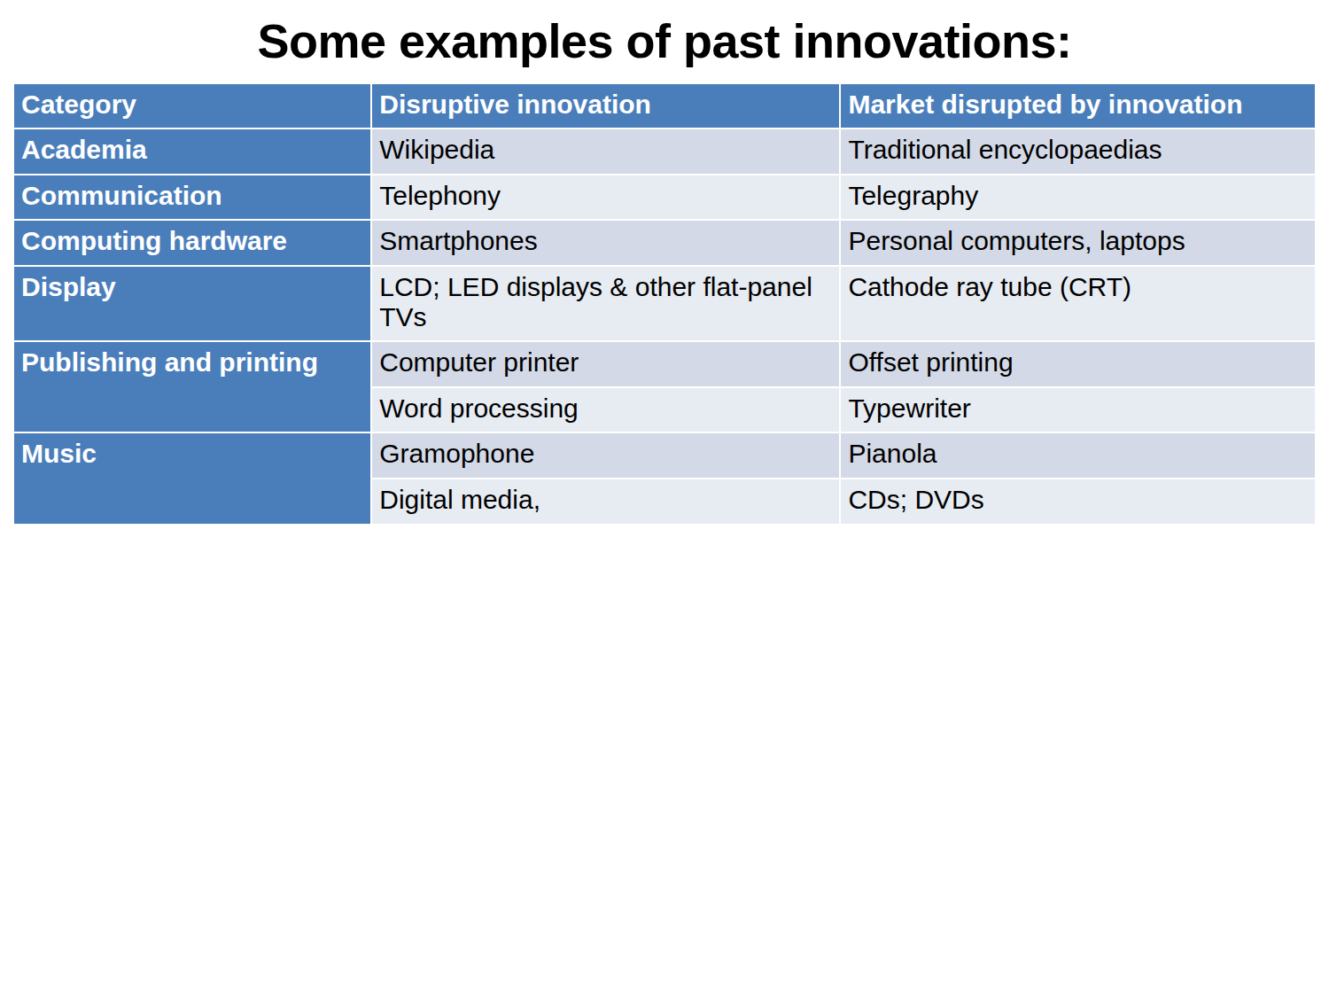Some examples of past innovations:
| Category | Disruptive innovation | Market disrupted by innovation |
| --- | --- | --- |
| Academia | Wikipedia | Traditional encyclopaedias |
| Communication | Telephony | Telegraphy |
| Computing hardware | Smartphones | Personal computers, laptops |
| Display | LCD; LED displays & other flat-panel TVs | Cathode ray tube (CRT) |
| Publishing and printing | Computer printer | Offset printing |
| Word processing | Typewriter |
| Music | Gramophone | Pianola |
| Digital media, | CDs; DVDs |